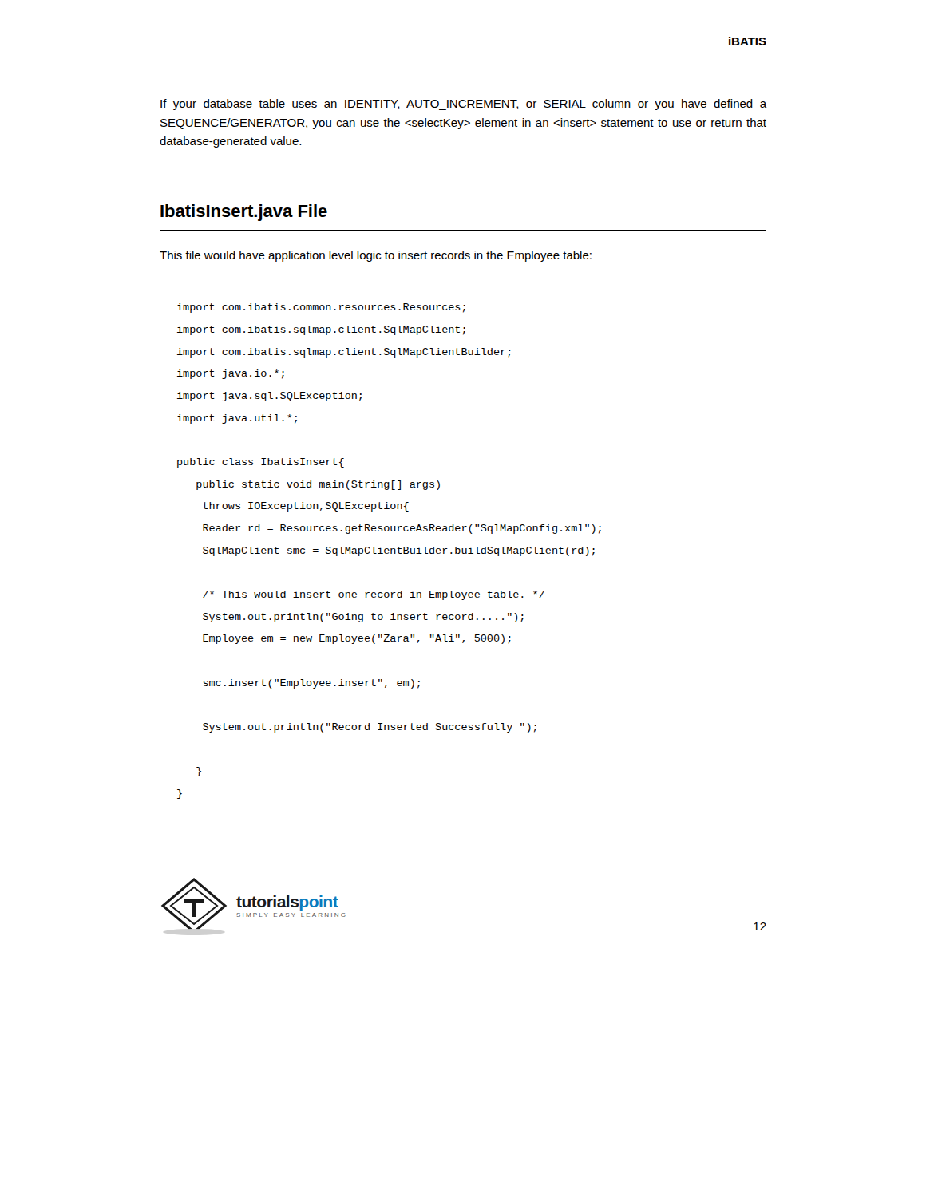iBATIS
If your database table uses an IDENTITY, AUTO_INCREMENT, or SERIAL column or you have defined a SEQUENCE/GENERATOR, you can use the <selectKey> element in an <insert> statement to use or return that database-generated value.
IbatisInsert.java File
This file would have application level logic to insert records in the Employee table:
import com.ibatis.common.resources.Resources;
import com.ibatis.sqlmap.client.SqlMapClient;
import com.ibatis.sqlmap.client.SqlMapClientBuilder;
import java.io.*;
import java.sql.SQLException;
import java.util.*;

public class IbatisInsert{
   public static void main(String[] args)
    throws IOException,SQLException{
    Reader rd = Resources.getResourceAsReader("SqlMapConfig.xml");
    SqlMapClient smc = SqlMapClientBuilder.buildSqlMapClient(rd);

    /* This would insert one record in Employee table. */
    System.out.println("Going to insert record.....");
    Employee em = new Employee("Zara", "Ali", 5000);

    smc.insert("Employee.insert", em);

    System.out.println("Record Inserted Successfully ");

   }
}
tutorials point
SIMPLY EASY LEARNING
12